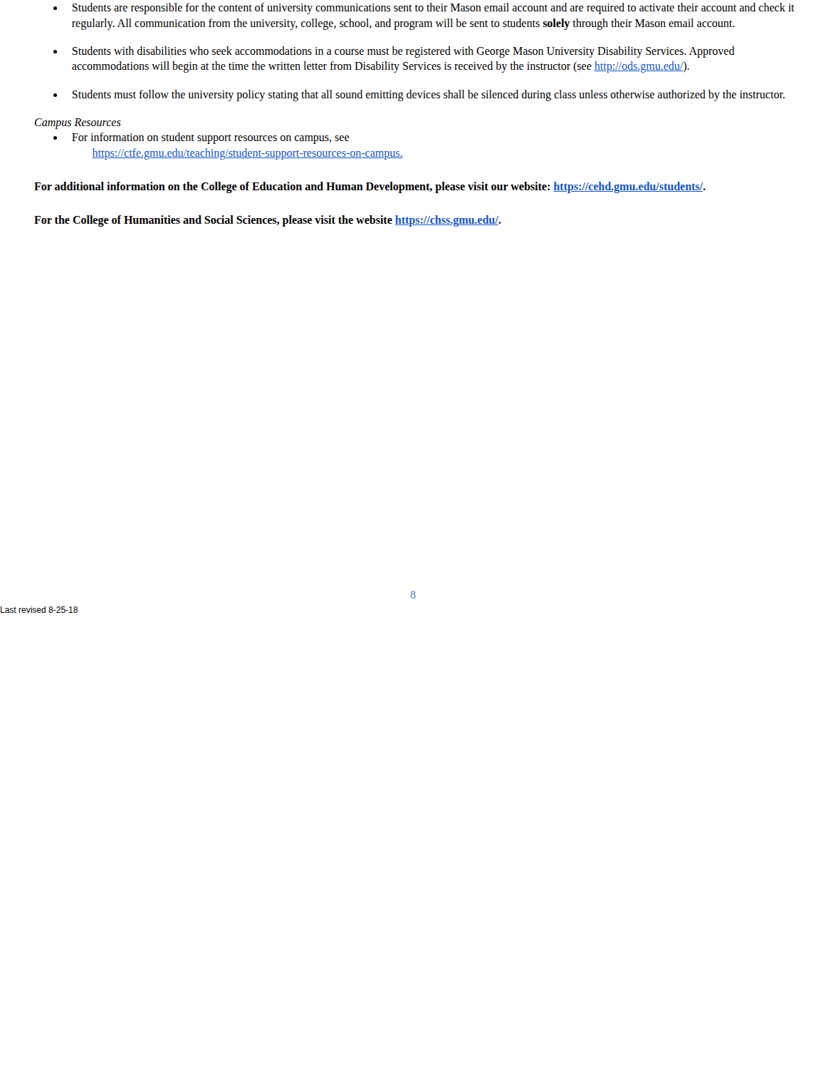Students are responsible for the content of university communications sent to their Mason email account and are required to activate their account and check it regularly. All communication from the university, college, school, and program will be sent to students solely through their Mason email account.
Students with disabilities who seek accommodations in a course must be registered with George Mason University Disability Services. Approved accommodations will begin at the time the written letter from Disability Services is received by the instructor (see http://ods.gmu.edu/).
Students must follow the university policy stating that all sound emitting devices shall be silenced during class unless otherwise authorized by the instructor.
Campus Resources
For information on student support resources on campus, see
https://ctfe.gmu.edu/teaching/student-support-resources-on-campus.
For additional information on the College of Education and Human Development, please visit our website: https://cehd.gmu.edu/students/.
For the College of Humanities and Social Sciences, please visit the website https://chss.gmu.edu/.
8
Last revised 8-25-18